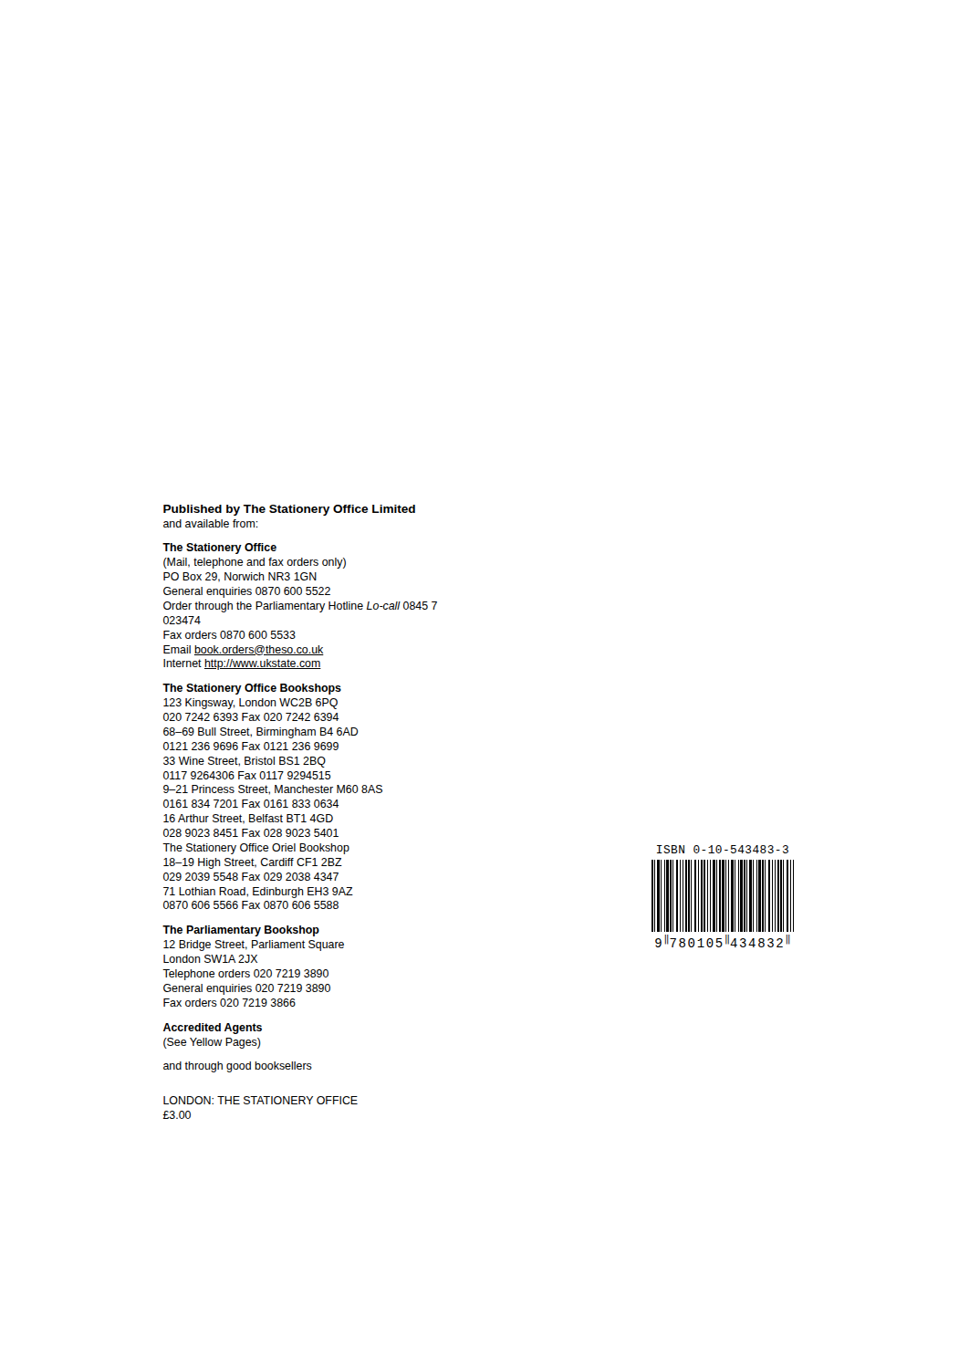Published by The Stationery Office Limited
and available from:
The Stationery Office
(Mail, telephone and fax orders only)
PO Box 29, Norwich NR3 1GN
General enquiries 0870 600 5522
Order through the Parliamentary Hotline Lo-call 0845 7 023474
Fax orders 0870 600 5533
Email book.orders@theso.co.uk
Internet http://www.ukstate.com
The Stationery Office Bookshops
123 Kingsway, London WC2B 6PQ
020 7242 6393 Fax 020 7242 6394
68–69 Bull Street, Birmingham B4 6AD
0121 236 9696 Fax 0121 236 9699
33 Wine Street, Bristol BS1 2BQ
0117 9264306 Fax 0117 9294515
9–21 Princess Street, Manchester M60 8AS
0161 834 7201 Fax 0161 833 0634
16 Arthur Street, Belfast BT1 4GD
028 9023 8451 Fax 028 9023 5401
The Stationery Office Oriel Bookshop
18–19 High Street, Cardiff CF1 2BZ
029 2039 5548 Fax 029 2038 4347
71 Lothian Road, Edinburgh EH3 9AZ
0870 606 5566 Fax 0870 606 5588
The Parliamentary Bookshop
12 Bridge Street, Parliament Square
London SW1A 2JX
Telephone orders 020 7219 3890
General enquiries 020 7219 3890
Fax orders 020 7219 3866
Accredited Agents
(See Yellow Pages)
and through good booksellers
LONDON: THE STATIONERY OFFICE
£3.00
ISBN 0-10-543483-3
9‖780105‖434832‖